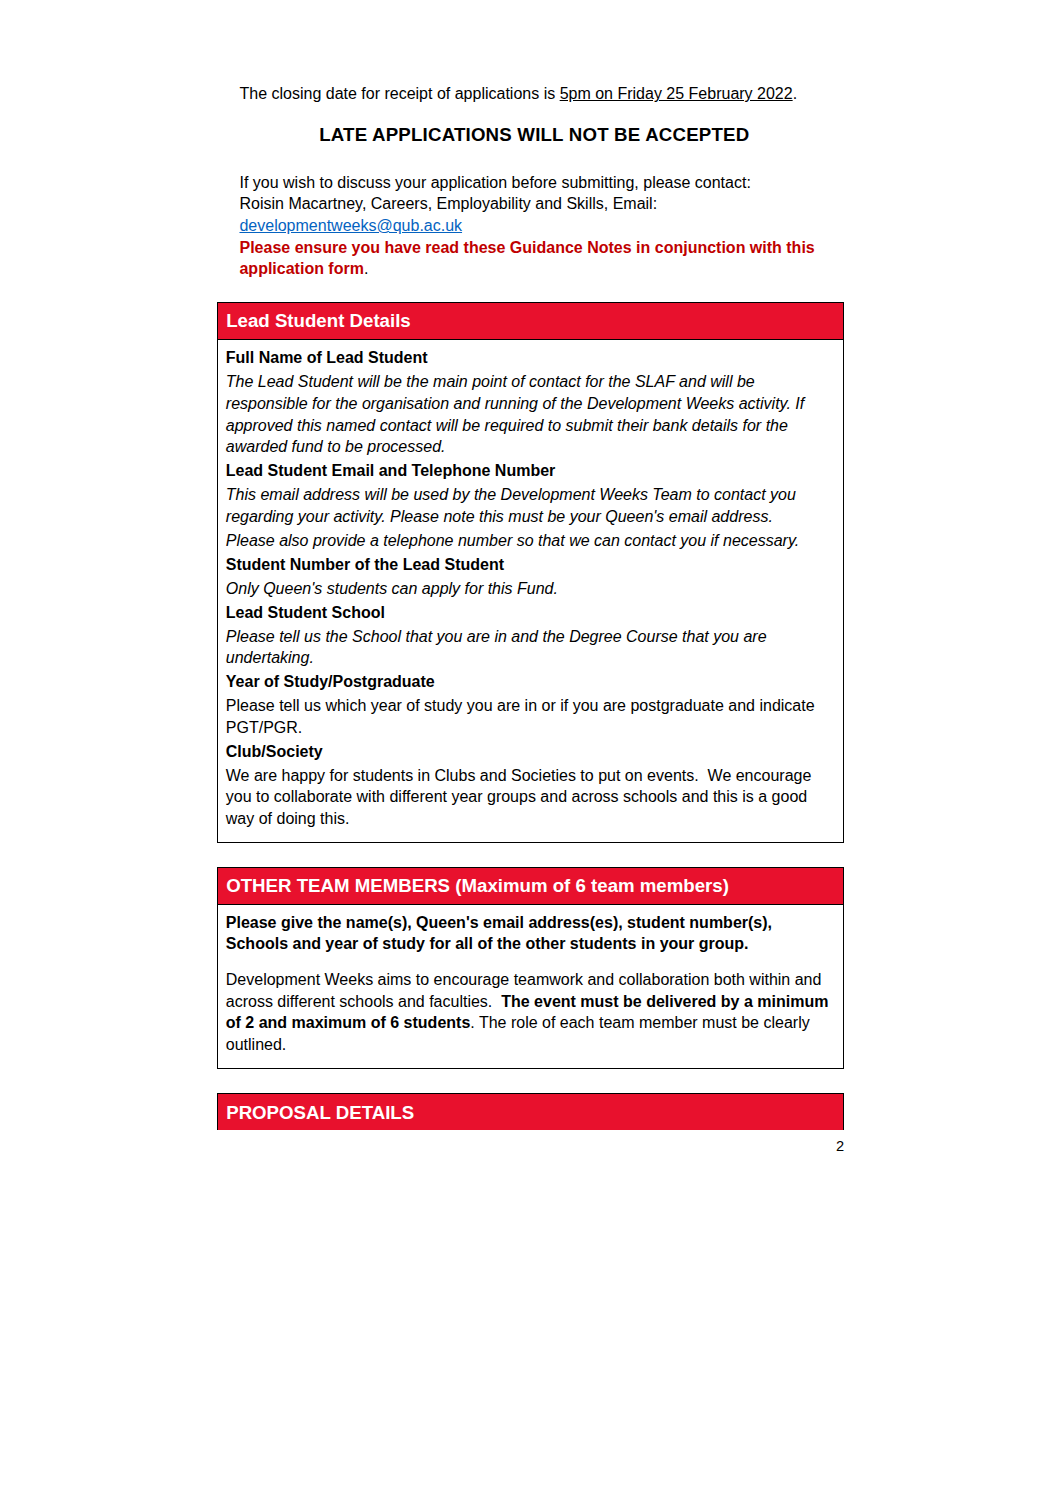The closing date for receipt of applications is 5pm on Friday 25 February 2022.
LATE APPLICATIONS WILL NOT BE ACCEPTED
If you wish to discuss your application before submitting, please contact:
Roisin Macartney, Careers, Employability and Skills, Email: developmentweeks@qub.ac.uk
Please ensure you have read these Guidance Notes in conjunction with this application form.
Lead Student Details
Full Name of Lead Student
The Lead Student will be the main point of contact for the SLAF and will be responsible for the organisation and running of the Development Weeks activity. If approved this named contact will be required to submit their bank details for the awarded fund to be processed.
Lead Student Email and Telephone Number
This email address will be used by the Development Weeks Team to contact you regarding your activity. Please note this must be your Queen's email address.
Please also provide a telephone number so that we can contact you if necessary.
Student Number of the Lead Student
Only Queen's students can apply for this Fund.
Lead Student School
Please tell us the School that you are in and the Degree Course that you are undertaking.
Year of Study/Postgraduate
Please tell us which year of study you are in or if you are postgraduate and indicate PGT/PGR.
Club/Society
We are happy for students in Clubs and Societies to put on events. We encourage you to collaborate with different year groups and across schools and this is a good way of doing this.
OTHER TEAM MEMBERS (Maximum of 6 team members)
Please give the name(s), Queen's email address(es), student number(s), Schools and year of study for all of the other students in your group.
Development Weeks aims to encourage teamwork and collaboration both within and across different schools and faculties. The event must be delivered by a minimum of 2 and maximum of 6 students. The role of each team member must be clearly outlined.
PROPOSAL DETAILS
2